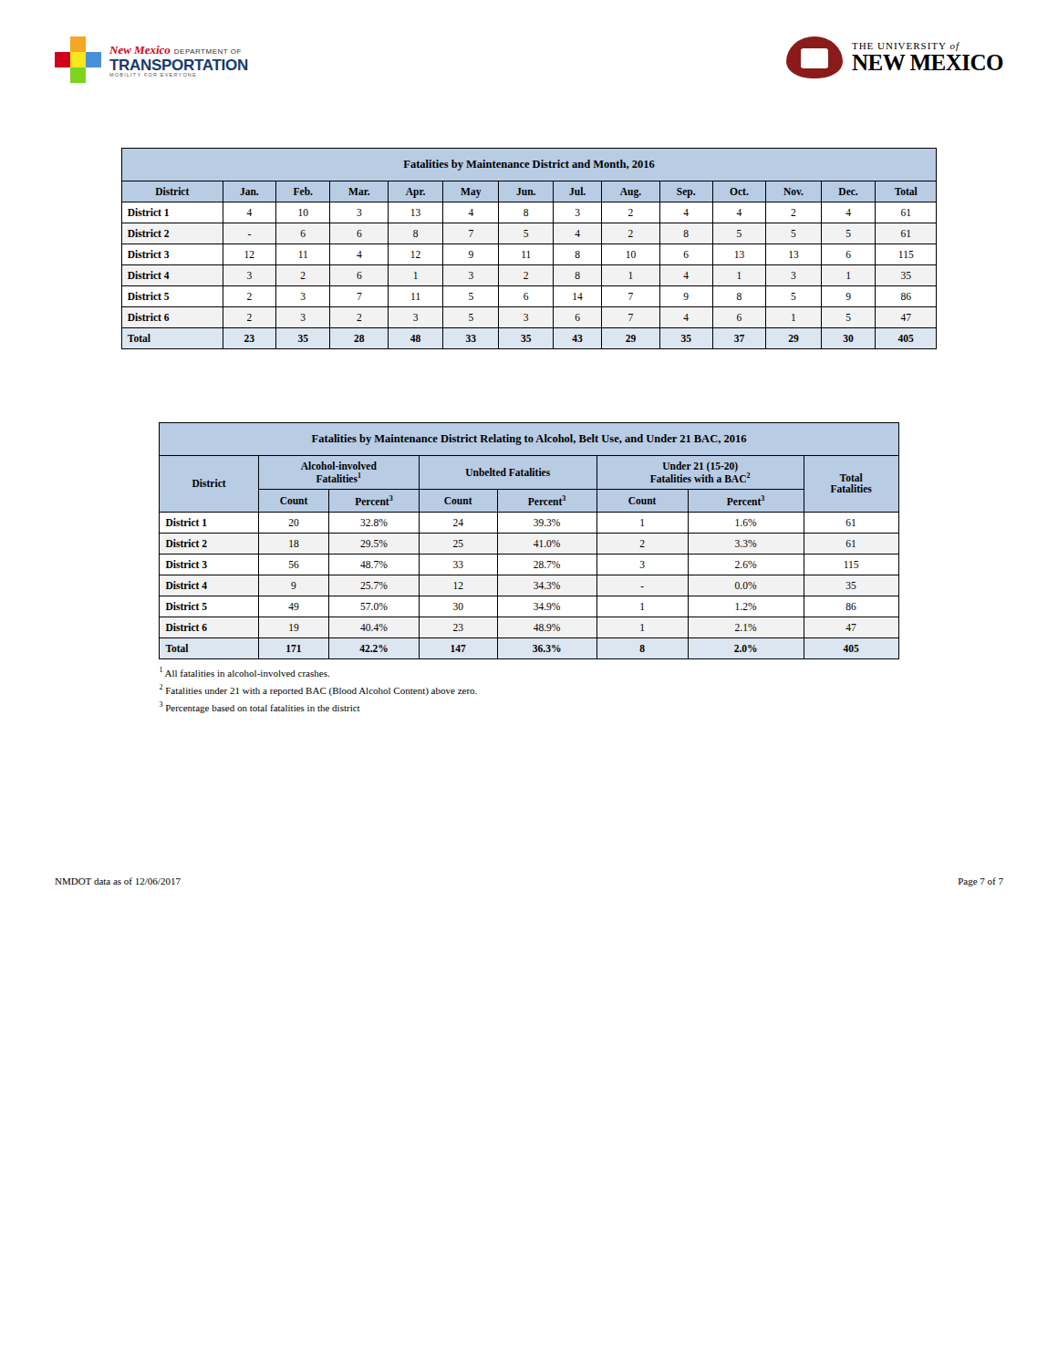New Mexico DEPARTMENT OF
TRANSPORTATION
MOBILITY FOR EVERYONE
THE UNIVERSITY of
NEW MEXICO
Fatalities by Maintenance District and Month, 2016
| District | Jan. | Feb. | Mar. | Apr. | May | Jun. | Jul. | Aug. | Sep. | Oct. | Nov. | Dec. | Total |
| --- | --- | --- | --- | --- | --- | --- | --- | --- | --- | --- | --- | --- | --- |
| District 1 | 4 | 10 | 3 | 13 | 4 | 8 | 3 | 2 | 4 | 4 | 2 | 4 | 61 |
| District 2 | - | 6 | 6 | 8 | 7 | 5 | 4 | 2 | 8 | 5 | 5 | 5 | 61 |
| District 3 | 12 | 11 | 4 | 12 | 9 | 11 | 8 | 10 | 6 | 13 | 13 | 6 | 115 |
| District 4 | 3 | 2 | 6 | 1 | 3 | 2 | 8 | 1 | 4 | 1 | 3 | 1 | 35 |
| District 5 | 2 | 3 | 7 | 11 | 5 | 6 | 14 | 7 | 9 | 8 | 5 | 9 | 86 |
| District 6 | 2 | 3 | 2 | 3 | 5 | 3 | 6 | 7 | 4 | 6 | 1 | 5 | 47 |
| Total | 23 | 35 | 28 | 48 | 33 | 35 | 43 | 29 | 35 | 37 | 29 | 30 | 405 |
Fatalities by Maintenance District Relating to Alcohol, Belt Use, and Under 21 BAC, 2016
| District | Alcohol-involved Fatalities 1 | Unbelted Fatalities | Under 21 (15-20) Fatalities with a BAC 2 | Total Fatalities |
| --- | --- | --- | --- | --- |
| Count | Percent 3 | Count | Percent 3 | Count | Percent 3 |
| District 1 | 20 | 32.8% | 24 | 39.3% | 1 | 1.6% | 61 |
| District 2 | 18 | 29.5% | 25 | 41.0% | 2 | 3.3% | 61 |
| District 3 | 56 | 48.7% | 33 | 28.7% | 3 | 2.6% | 115 |
| District 4 | 9 | 25.7% | 12 | 34.3% | - | 0.0% | 35 |
| District 5 | 49 | 57.0% | 30 | 34.9% | 1 | 1.2% | 86 |
| District 6 | 19 | 40.4% | 23 | 48.9% | 1 | 2.1% | 47 |
| Total | 171 | 42.2% | 147 | 36.3% | 8 | 2.0% | 405 |
1 All fatalities in alcohol-involved crashes.
2 Fatalities under 21 with a reported BAC (Blood Alcohol Content) above zero.
3 Percentage based on total fatalities in the district
NMDOT data as of 12/06/2017 Page 7 of 7